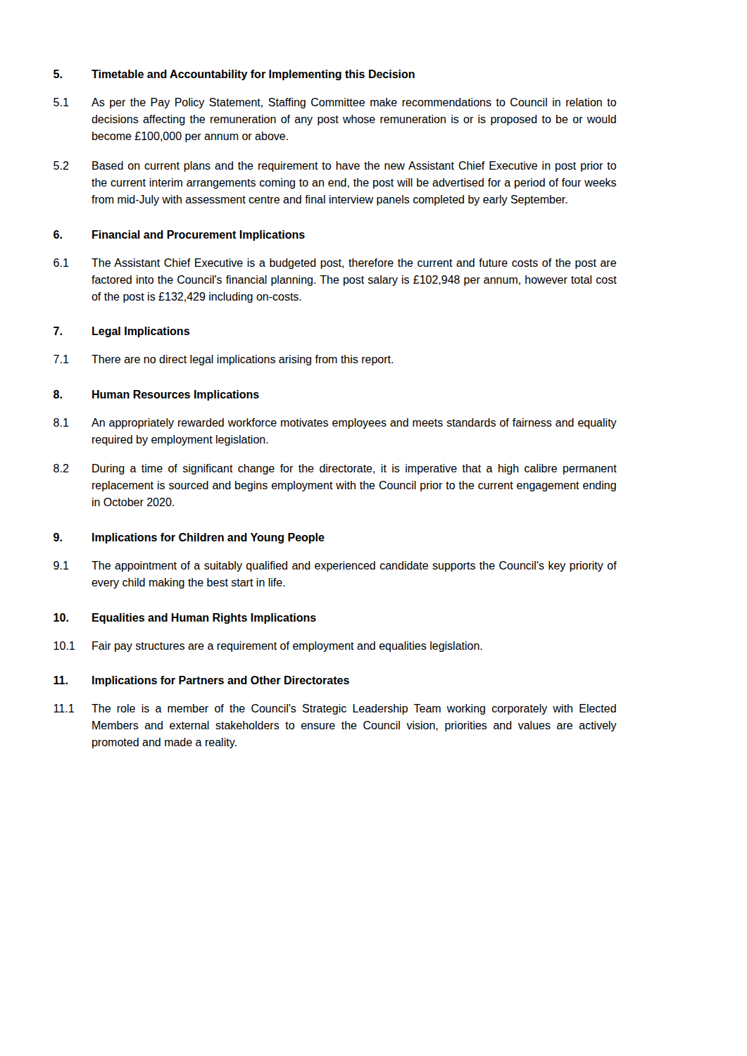5. Timetable and Accountability for Implementing this Decision
5.1 As per the Pay Policy Statement, Staffing Committee make recommendations to Council in relation to decisions affecting the remuneration of any post whose remuneration is or is proposed to be or would become £100,000 per annum or above.
5.2 Based on current plans and the requirement to have the new Assistant Chief Executive in post prior to the current interim arrangements coming to an end, the post will be advertised for a period of four weeks from mid-July with assessment centre and final interview panels completed by early September.
6. Financial and Procurement Implications
6.1 The Assistant Chief Executive is a budgeted post, therefore the current and future costs of the post are factored into the Council's financial planning. The post salary is £102,948 per annum, however total cost of the post is £132,429 including on-costs.
7. Legal Implications
7.1 There are no direct legal implications arising from this report.
8. Human Resources Implications
8.1 An appropriately rewarded workforce motivates employees and meets standards of fairness and equality required by employment legislation.
8.2 During a time of significant change for the directorate, it is imperative that a high calibre permanent replacement is sourced and begins employment with the Council prior to the current engagement ending in October 2020.
9. Implications for Children and Young People
9.1 The appointment of a suitably qualified and experienced candidate supports the Council's key priority of every child making the best start in life.
10. Equalities and Human Rights Implications
10.1 Fair pay structures are a requirement of employment and equalities legislation.
11. Implications for Partners and Other Directorates
11.1 The role is a member of the Council's Strategic Leadership Team working corporately with Elected Members and external stakeholders to ensure the Council vision, priorities and values are actively promoted and made a reality.